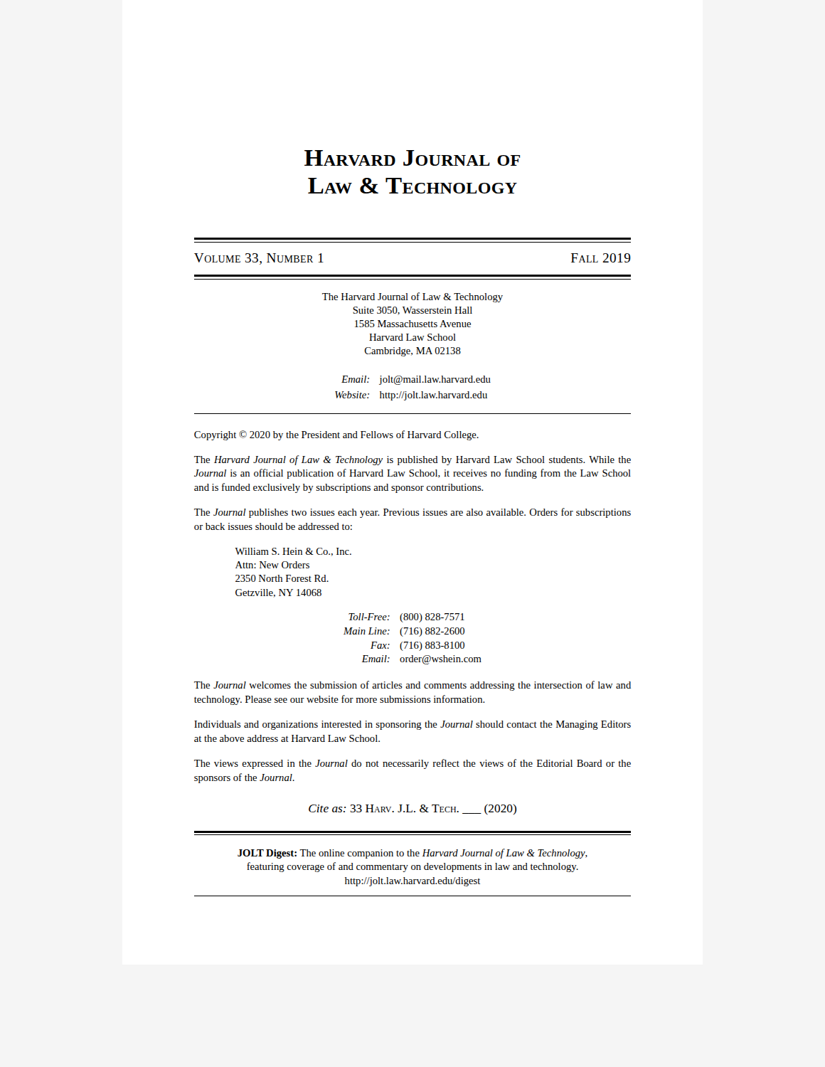Harvard Journal of
Law & Technology
Volume 33, Number 1 Fall 2019
The Harvard Journal of Law & Technology
Suite 3050, Wasserstein Hall
1585 Massachusetts Avenue
Harvard Law School
Cambridge, MA 02138
| Email: | jolt@mail.law.harvard.edu |
| Website: | http://jolt.law.harvard.edu |
Copyright © 2020 by the President and Fellows of Harvard College.
The Harvard Journal of Law & Technology is published by Harvard Law School students. While the Journal is an official publication of Harvard Law School, it receives no funding from the Law School and is funded exclusively by subscriptions and sponsor contributions.
The Journal publishes two issues each year. Previous issues are also available. Orders for subscriptions or back issues should be addressed to:
William S. Hein & Co., Inc.
Attn: New Orders
2350 North Forest Rd.
Getzville, NY 14068
| Toll-Free: | (800) 828-7571 |
| Main Line: | (716) 882-2600 |
| Fax: | (716) 883-8100 |
| Email: | order@wshein.com |
The Journal welcomes the submission of articles and comments addressing the intersection of law and technology. Please see our website for more submissions information.
Individuals and organizations interested in sponsoring the Journal should contact the Managing Editors at the above address at Harvard Law School.
The views expressed in the Journal do not necessarily reflect the views of the Editorial Board or the sponsors of the Journal.
Cite as: 33 Harv. J.L. & Tech. ___ (2020)
JOLT Digest: The online companion to the Harvard Journal of Law & Technology,
featuring coverage of and commentary on developments in law and technology.
http://jolt.law.harvard.edu/digest